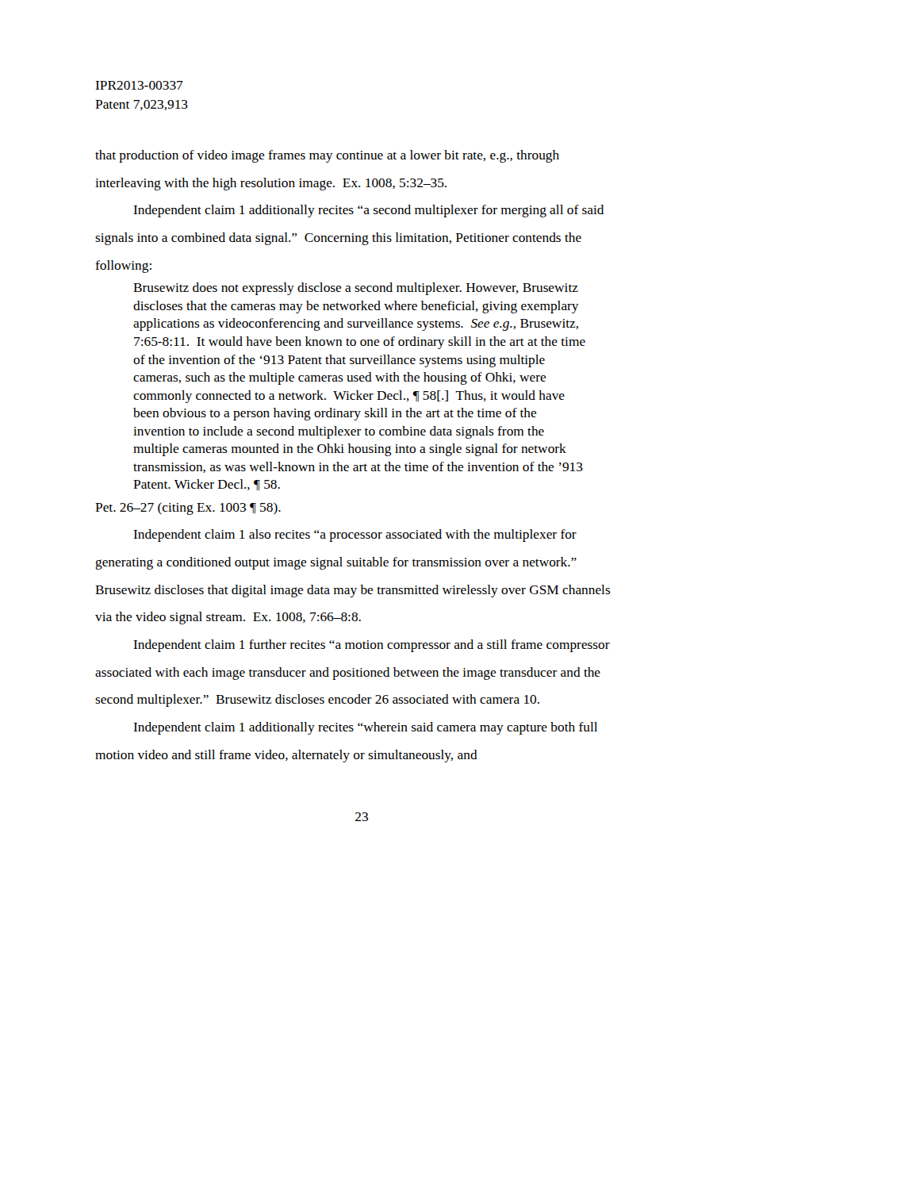IPR2013-00337
Patent 7,023,913
that production of video image frames may continue at a lower bit rate, e.g., through interleaving with the high resolution image. Ex. 1008, 5:32–35.
Independent claim 1 additionally recites “a second multiplexer for merging all of said signals into a combined data signal.” Concerning this limitation, Petitioner contends the following:
Brusewitz does not expressly disclose a second multiplexer. However, Brusewitz discloses that the cameras may be networked where beneficial, giving exemplary applications as videoconferencing and surveillance systems. See e.g., Brusewitz, 7:65-8:11. It would have been known to one of ordinary skill in the art at the time of the invention of the ‘913 Patent that surveillance systems using multiple cameras, such as the multiple cameras used with the housing of Ohki, were commonly connected to a network. Wicker Decl., ¶ 58[.] Thus, it would have been obvious to a person having ordinary skill in the art at the time of the invention to include a second multiplexer to combine data signals from the multiple cameras mounted in the Ohki housing into a single signal for network transmission, as was well-known in the art at the time of the invention of the ’913 Patent. Wicker Decl., ¶ 58.
Pet. 26–27 (citing Ex. 1003 ¶ 58).
Independent claim 1 also recites “a processor associated with the multiplexer for generating a conditioned output image signal suitable for transmission over a network.” Brusewitz discloses that digital image data may be transmitted wirelessly over GSM channels via the video signal stream. Ex. 1008, 7:66–8:8.
Independent claim 1 further recites “a motion compressor and a still frame compressor associated with each image transducer and positioned between the image transducer and the second multiplexer.” Brusewitz discloses encoder 26 associated with camera 10.
Independent claim 1 additionally recites “wherein said camera may capture both full motion video and still frame video, alternately or simultaneously, and
23